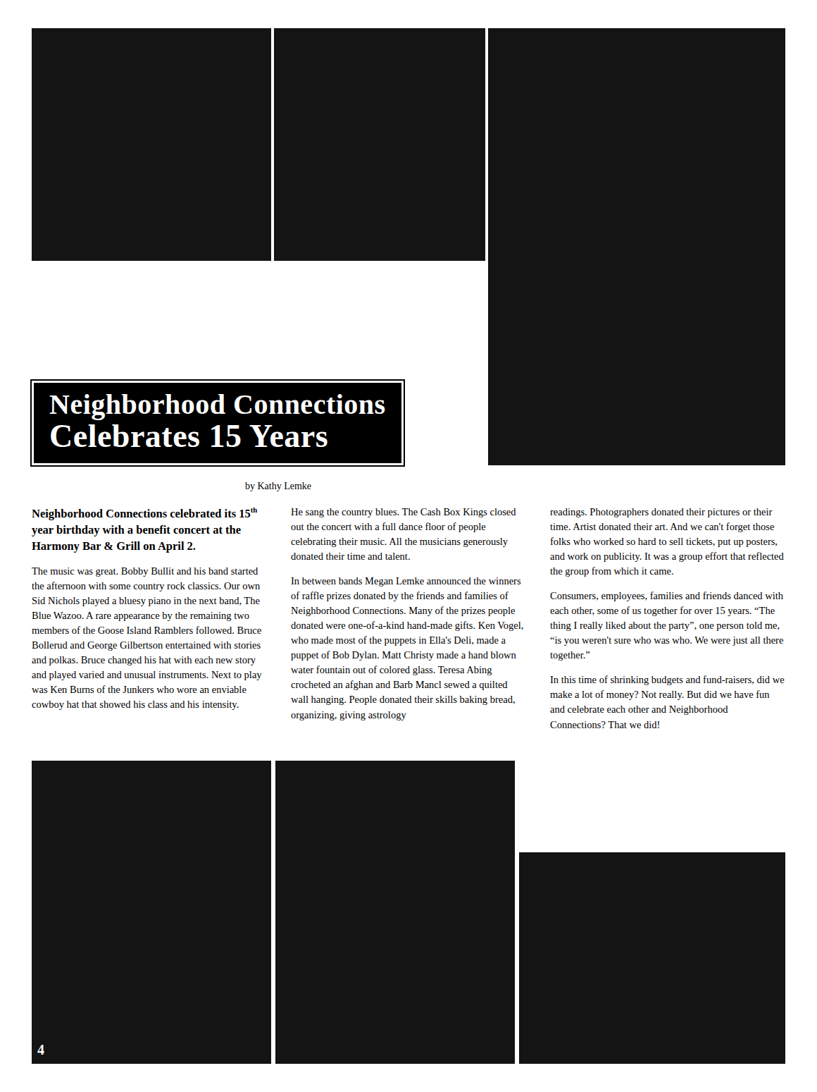Neighborhood Connections
Celebrates 15 Years
by Kathy Lemke
Neighborhood Connections celebrated its 15th year birthday with a benefit concert at the Harmony Bar & Grill on April 2.
The music was great. Bobby Bullit and his band started the afternoon with some country rock classics. Our own Sid Nichols played a bluesy piano in the next band, The Blue Wazoo. A rare appearance by the remaining two members of the Goose Island Ramblers followed. Bruce Bollerud and George Gilbertson entertained with stories and polkas. Bruce changed his hat with each new story and played varied and unusual instruments. Next to play was Ken Burns of the Junkers who wore an enviable cowboy hat that showed his class and his intensity.
He sang the country blues. The Cash Box Kings closed out the concert with a full dance floor of people celebrating their music. All the musicians generously donated their time and talent.
In between bands Megan Lemke announced the winners of raffle prizes donated by the friends and families of Neighborhood Connections. Many of the prizes people donated were one-of-a-kind hand-made gifts. Ken Vogel, who made most of the puppets in Ella's Deli, made a puppet of Bob Dylan. Matt Christy made a hand blown water fountain out of colored glass. Teresa Abing crocheted an afghan and Barb Mancl sewed a quilted wall hanging. People donated their skills baking bread, organizing, giving astrology
readings. Photographers donated their pictures or their time. Artist donated their art. And we can't forget those folks who worked so hard to sell tickets, put up posters, and work on publicity. It was a group effort that reflected the group from which it came.
Consumers, employees, families and friends danced with each other, some of us together for over 15 years. “The thing I really liked about the party”, one person told me, “is you weren't sure who was who. We were just all there together.”
In this time of shrinking budgets and fund-raisers, did we make a lot of money? Not really. But did we have fun and celebrate each other and Neighborhood Connections? That we did!
4